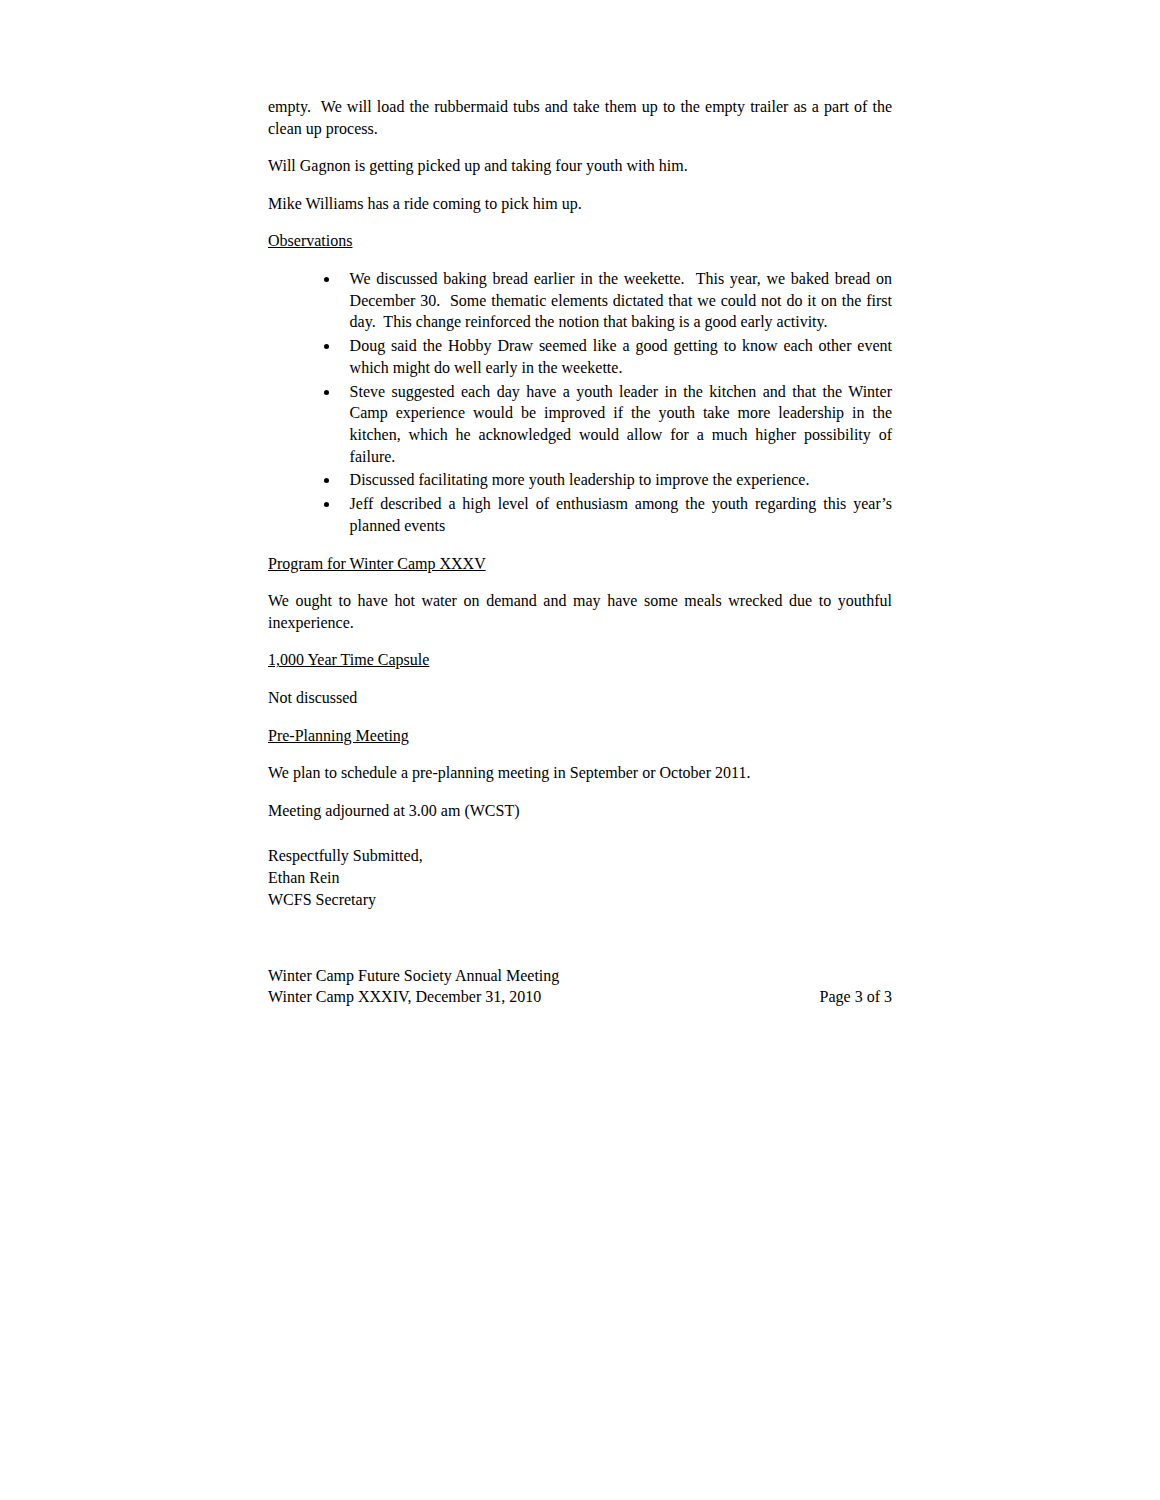empty. We will load the rubbermaid tubs and take them up to the empty trailer as a part of the clean up process.
Will Gagnon is getting picked up and taking four youth with him.
Mike Williams has a ride coming to pick him up.
Observations
We discussed baking bread earlier in the weekette. This year, we baked bread on December 30. Some thematic elements dictated that we could not do it on the first day. This change reinforced the notion that baking is a good early activity.
Doug said the Hobby Draw seemed like a good getting to know each other event which might do well early in the weekette.
Steve suggested each day have a youth leader in the kitchen and that the Winter Camp experience would be improved if the youth take more leadership in the kitchen, which he acknowledged would allow for a much higher possibility of failure.
Discussed facilitating more youth leadership to improve the experience.
Jeff described a high level of enthusiasm among the youth regarding this year’s planned events
Program for Winter Camp XXXV
We ought to have hot water on demand and may have some meals wrecked due to youthful inexperience.
1,000 Year Time Capsule
Not discussed
Pre-Planning Meeting
We plan to schedule a pre-planning meeting in September or October 2011.
Meeting adjourned at 3.00 am (WCST)
Respectfully Submitted,
Ethan Rein
WCFS Secretary
Winter Camp Future Society Annual Meeting
Winter Camp XXXIV, December 31, 2010 Page 3 of 3